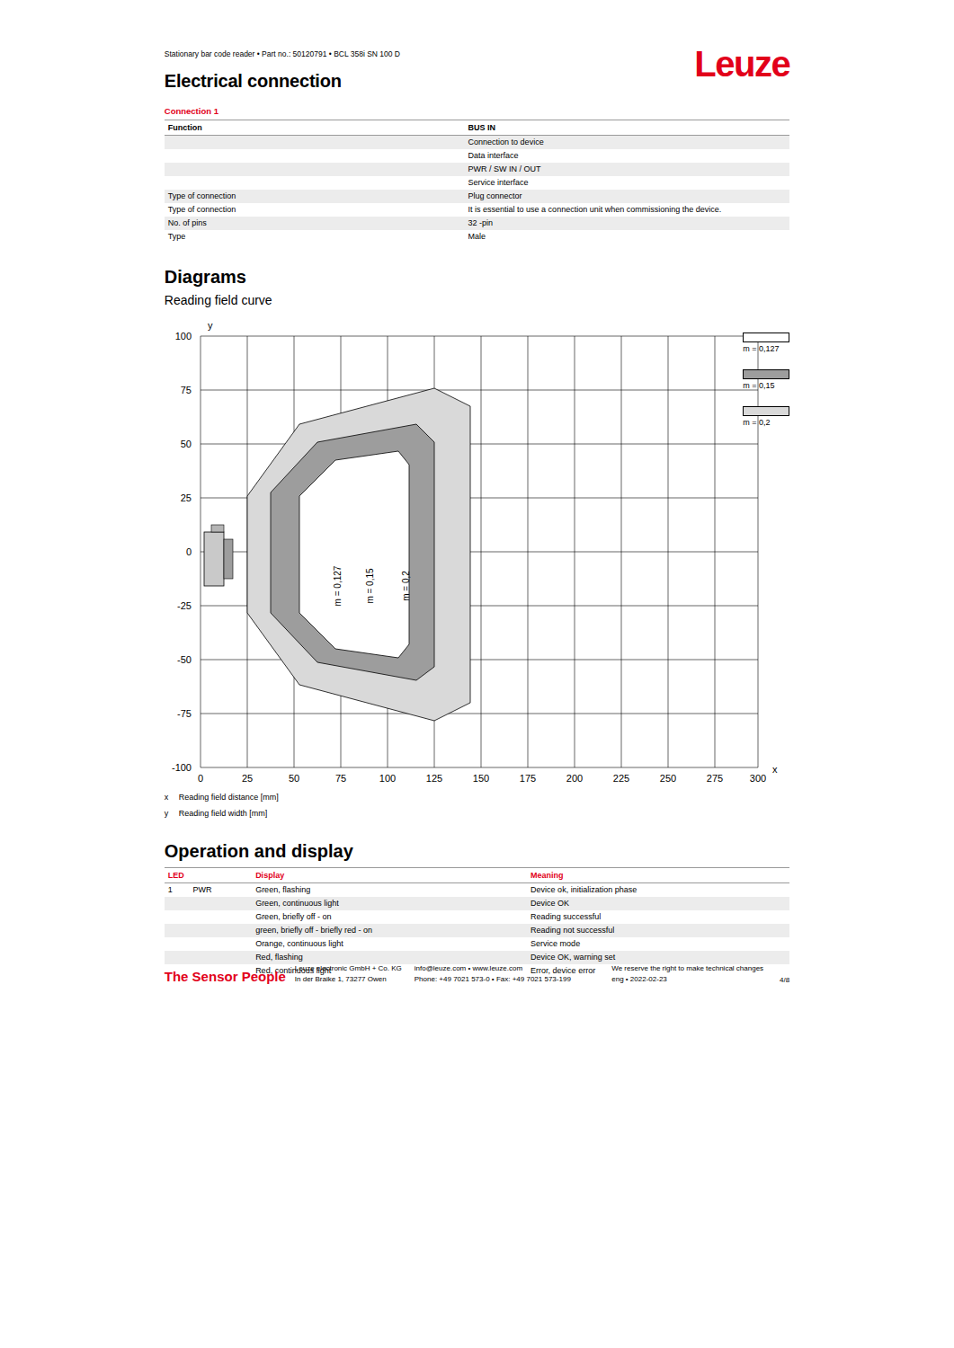Stationary bar code reader • Part no.: 50120791 • BCL 358i SN 100 D
Electrical connection
Leuze
Connection 1
| Function | BUS IN |
| --- | --- |
| | Connection to device |
| | Data interface |
| | PWR / SW IN / OUT |
| | Service interface |
| Type of connection | Plug connector |
| Type of connection | It is essential to use a connection unit when commissioning the device. |
| No. of pins | 32 -pin |
| Type | Male |
Diagrams
Reading field curve
m = 0,127
m = 0,15
m = 0,2
y 100 75 50 25 0 -25 -50 -75 -100 0 25 50 75 100 125 150 175 200 225 250 275 300 x m = 0,127 m = 0,15 m = 0,2
x Reading field distance [mm]
y Reading field width [mm]
Operation and display
| LED | | Display | Meaning |
| --- | --- | --- | --- |
| 1 | PWR | Green, flashing | Device ok, initialization phase |
| | | Green, continuous light | Device OK |
| | | Green, briefly off - on | Reading successful |
| | | green, briefly off - briefly red - on | Reading not successful |
| | | Orange, continuous light | Service mode |
| | | Red, flashing | Device OK, warning set |
| | | Red, continuous light | Error, device error |
The Sensor People
Leuze electronic GmbH + Co. KG
In der Braike 1, 73277 Owen
info@leuze.com • www.leuze.com
Phone: +49 7021 573-0 • Fax: +49 7021 573-199
We reserve the right to make technical changes
eng • 2022-02-23
4/8